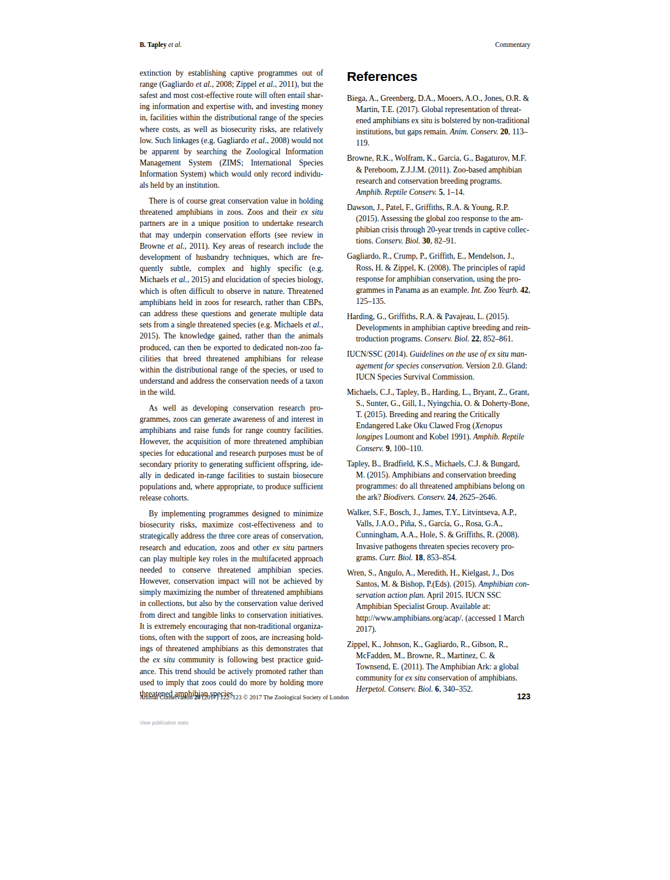B. Tapley et al.
Commentary
extinction by establishing captive programmes out of range (Gagliardo et al., 2008; Zippel et al., 2011), but the safest and most cost-effective route will often entail sharing information and expertise with, and investing money in, facilities within the distributional range of the species where costs, as well as biosecurity risks, are relatively low. Such linkages (e.g. Gagliardo et al., 2008) would not be apparent by searching the Zoological Information Management System (ZIMS; International Species Information System) which would only record individuals held by an institution.
There is of course great conservation value in holding threatened amphibians in zoos. Zoos and their ex situ partners are in a unique position to undertake research that may underpin conservation efforts (see review in Browne et al., 2011). Key areas of research include the development of husbandry techniques, which are frequently subtle, complex and highly specific (e.g. Michaels et al., 2015) and elucidation of species biology, which is often difficult to observe in nature. Threatened amphibians held in zoos for research, rather than CBPs, can address these questions and generate multiple data sets from a single threatened species (e.g. Michaels et al., 2015). The knowledge gained, rather than the animals produced, can then be exported to dedicated non-zoo facilities that breed threatened amphibians for release within the distributional range of the species, or used to understand and address the conservation needs of a taxon in the wild.
As well as developing conservation research programmes, zoos can generate awareness of and interest in amphibians and raise funds for range country facilities. However, the acquisition of more threatened amphibian species for educational and research purposes must be of secondary priority to generating sufficient offspring, ideally in dedicated in-range facilities to sustain biosecure populations and, where appropriate, to produce sufficient release cohorts.
By implementing programmes designed to minimize biosecurity risks, maximize cost-effectiveness and to strategically address the three core areas of conservation, research and education, zoos and other ex situ partners can play multiple key roles in the multifaceted approach needed to conserve threatened amphibian species. However, conservation impact will not be achieved by simply maximizing the number of threatened amphibians in collections, but also by the conservation value derived from direct and tangible links to conservation initiatives. It is extremely encouraging that non-traditional organizations, often with the support of zoos, are increasing holdings of threatened amphibians as this demonstrates that the ex situ community is following best practice guidance. This trend should be actively promoted rather than used to imply that zoos could do more by holding more threatened amphibian species.
References
Biega, A., Greenberg, D.A., Mooers, A.O., Jones, O.R. & Martin, T.E. (2017). Global representation of threatened amphibians ex situ is bolstered by non-traditional institutions, but gaps remain. Anim. Conserv. 20, 113–119.
Browne, R.K., Wolfram, K., Garcia, G., Bagaturov, M.F. & Pereboom, Z.J.J.M. (2011). Zoo-based amphibian research and conservation breeding programs. Amphib. Reptile Conserv. 5, 1–14.
Dawson, J., Patel, F., Griffiths, R.A. & Young, R.P. (2015). Assessing the global zoo response to the amphibian crisis through 20-year trends in captive collections. Conserv. Biol. 30, 82–91.
Gagliardo, R., Crump, P., Griffith, E., Mendelson, J., Ross, H. & Zippel, K. (2008). The principles of rapid response for amphibian conservation, using the programmes in Panama as an example. Int. Zoo Yearb. 42, 125–135.
Harding, G., Griffiths, R.A. & Pavajeau, L. (2015). Developments in amphibian captive breeding and reintroduction programs. Conserv. Biol. 22, 852–861.
IUCN/SSC (2014). Guidelines on the use of ex situ management for species conservation. Version 2.0. Gland: IUCN Species Survival Commission.
Michaels, C.J., Tapley, B., Harding, L., Bryant, Z., Grant, S., Sunter, G., Gill, I., Nyingchia, O. & Doherty-Bone, T. (2015). Breeding and rearing the Critically Endangered Lake Oku Clawed Frog (Xenopus longipes Loumont and Kobel 1991). Amphib. Reptile Conserv. 9, 100–110.
Tapley, B., Bradfield, K.S., Michaels, C.J. & Bungard, M. (2015). Amphibians and conservation breeding programmes: do all threatened amphibians belong on the ark? Biodivers. Conserv. 24, 2625–2646.
Walker, S.F., Bosch, J., James, T.Y., Litvintseva, A.P., Valls, J.A.O., Piña, S., García, G., Rosa, G.A., Cunningham, A.A., Hole, S. & Griffiths, R. (2008). Invasive pathogens threaten species recovery programs. Curr. Biol. 18, 853–854.
Wren, S., Angulo, A., Meredith, H., Kielgast, J., Dos Santos, M. & Bishop, P.(Eds). (2015). Amphibian conservation action plan. April 2015. IUCN SSC Amphibian Specialist Group. Available at: http://www.amphibians.org/acap/. (accessed 1 March 2017).
Zippel, K., Johnson, K., Gagliardo, R., Gibson, R., McFadden, M., Browne, R., Martinez, C. & Townsend, E. (2011). The Amphibian Ark: a global community for ex situ conservation of amphibians. Herpetol. Conserv. Biol. 6, 340–352.
Animal Conservation 20 (2017) 122–123 © 2017 The Zoological Society of London
123
View publication stats